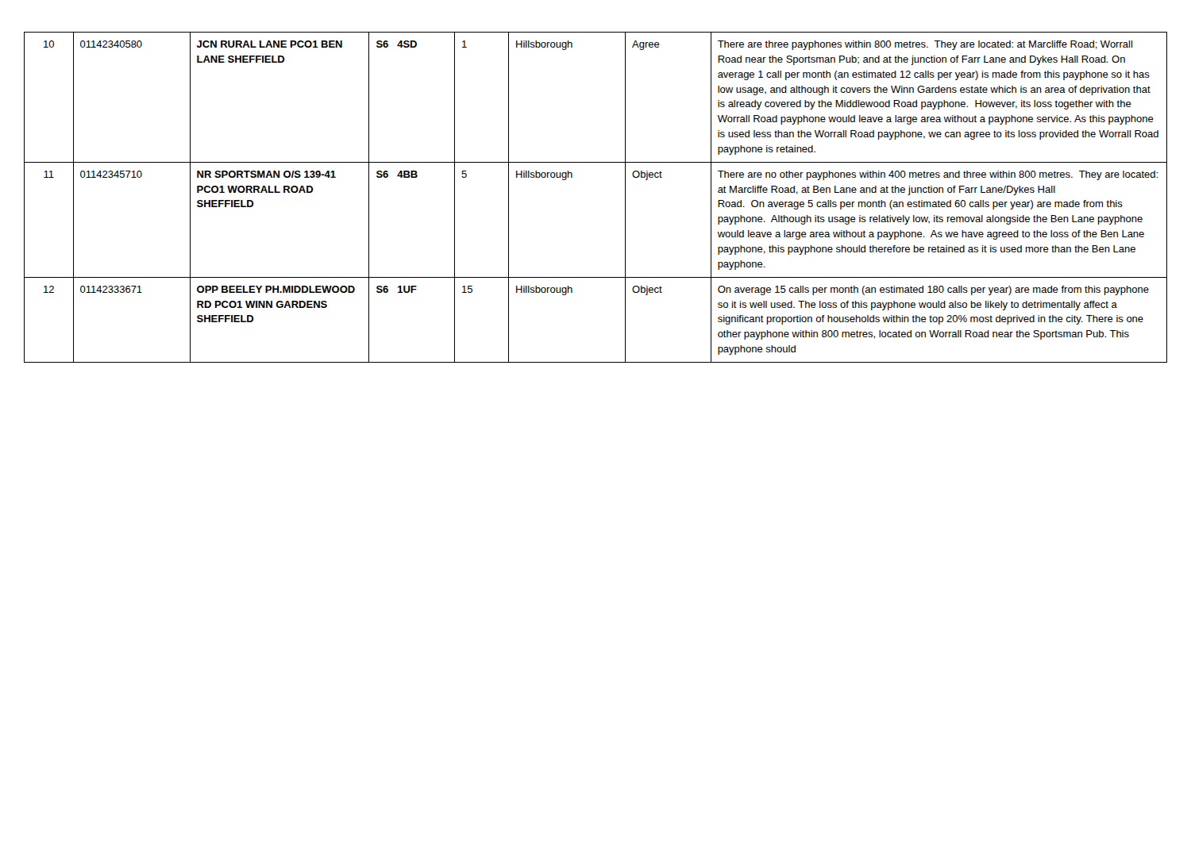| 10 | 01142340580 | JCN RURAL LANE PCO1 BEN LANE SHEFFIELD | S6 4SD | 1 | Hillsborough | Agree | There are three payphones within 800 metres. They are located: at Marcliffe Road; Worrall Road near the Sportsman Pub; and at the junction of Farr Lane and Dykes Hall Road. On average 1 call per month (an estimated 12 calls per year) is made from this payphone so it has low usage, and although it covers the Winn Gardens estate which is an area of deprivation that is already covered by the Middlewood Road payphone. However, its loss together with the Worrall Road payphone would leave a large area without a payphone service. As this payphone is used less than the Worrall Road payphone, we can agree to its loss provided the Worrall Road payphone is retained. |
| 11 | 01142345710 | NR SPORTSMAN O/S 139-41 PCO1 WORRALL ROAD SHEFFIELD | S6 4BB | 5 | Hillsborough | Object | There are no other payphones within 400 metres and three within 800 metres. They are located: at Marcliffe Road, at Ben Lane and at the junction of Farr Lane/Dykes Hall Road. On average 5 calls per month (an estimated 60 calls per year) are made from this payphone. Although its usage is relatively low, its removal alongside the Ben Lane payphone would leave a large area without a payphone. As we have agreed to the loss of the Ben Lane payphone, this payphone should therefore be retained as it is used more than the Ben Lane payphone. |
| 12 | 01142333671 | OPP BEELEY PH.MIDDLEWOOD RD PCO1 WINN GARDENS SHEFFIELD | S6 1UF | 15 | Hillsborough | Object | On average 15 calls per month (an estimated 180 calls per year) are made from this payphone so it is well used. The loss of this payphone would also be likely to detrimentally affect a significant proportion of households within the top 20% most deprived in the city. There is one other payphone within 800 metres, located on Worrall Road near the Sportsman Pub. This payphone should |